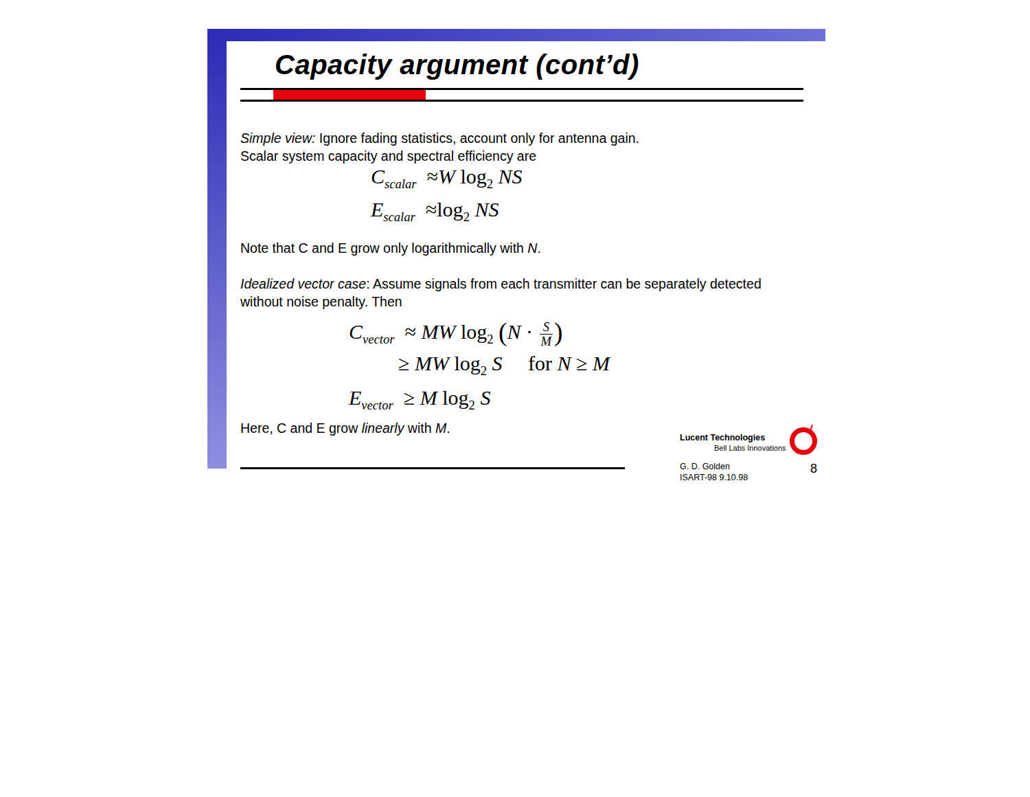Capacity argument (cont’d)
Simple view: Ignore fading statistics, account only for antenna gain.
Scalar system capacity and spectral efficiency are
Cscalar ≈W log 2 NS
Escalar ≈log 2 NS
Note that C and E grow only logarithmically with N.
Idealized vector case: Assume signals from each transmitter can be separately detected without noise penalty. Then
Cvector ≈ MW log 2 (N · SM)
≥ MW log 2 S for N ≥ M
Evector ≥ M log 2 S
Here, C and E grow linearly with M.
Lucent Technologies
Bell Labs Innovations
G. D. Golden
ISART-98 9.10.98
8